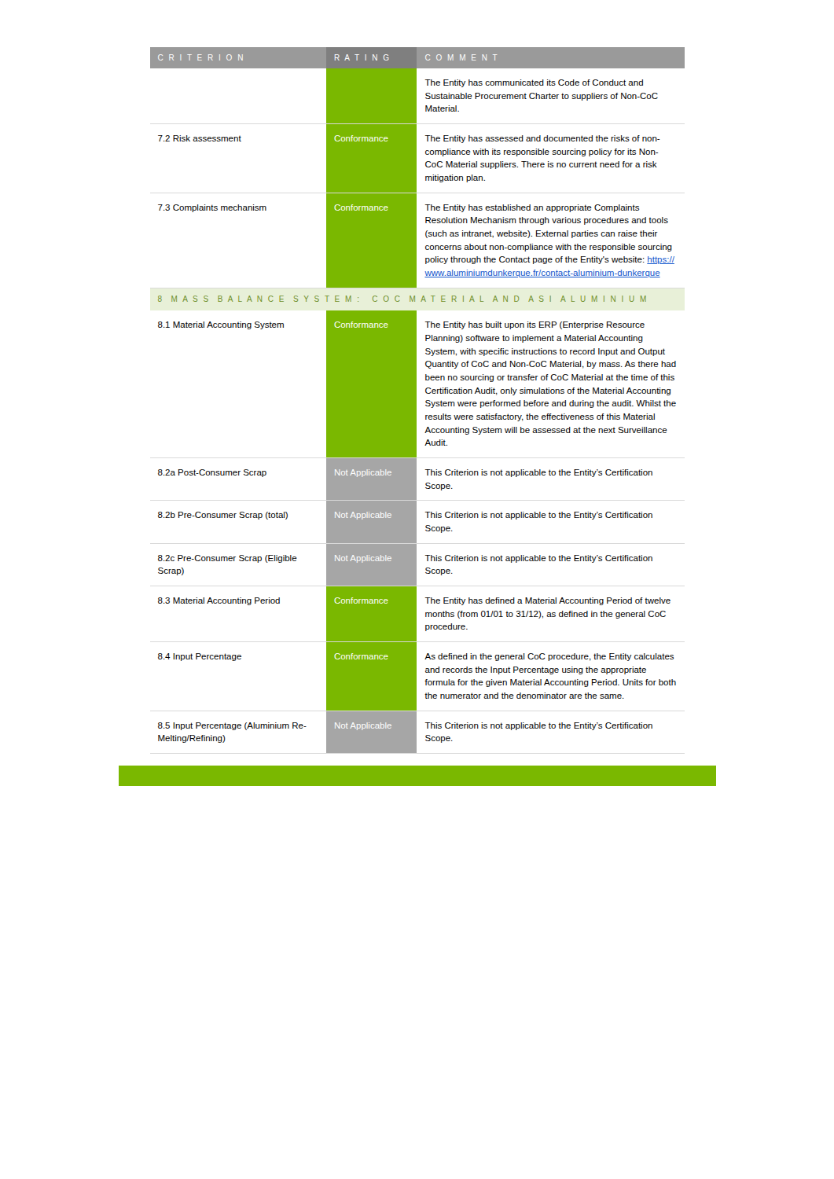| C R I T E R I O N | R A T I N G | C O M M E N T |
| --- | --- | --- |
| | | The Entity has communicated its Code of Conduct and Sustainable Procurement Charter to suppliers of Non-CoC Material. |
| 7.2 Risk assessment | Conformance | The Entity has assessed and documented the risks of non-compliance with its responsible sourcing policy for its Non-CoC Material suppliers. There is no current need for a risk mitigation plan. |
| 7.3 Complaints mechanism | Conformance | The Entity has established an appropriate Complaints Resolution Mechanism through various procedures and tools (such as intranet, website). External parties can raise their concerns about non-compliance with the responsible sourcing policy through the Contact page of the Entity's website: https://www.aluminiumdunkerque.fr/contact-aluminium-dunkerque |
| 8 M A S S B A L A N C E S Y S T E M : C O C M A T E R I A L A N D A S I A L U M I N I U M |
| 8.1 Material Accounting System | Conformance | The Entity has built upon its ERP (Enterprise Resource Planning) software to implement a Material Accounting System, with specific instructions to record Input and Output Quantity of CoC and Non-CoC Material, by mass. As there had been no sourcing or transfer of CoC Material at the time of this Certification Audit, only simulations of the Material Accounting System were performed before and during the audit. Whilst the results were satisfactory, the effectiveness of this Material Accounting System will be assessed at the next Surveillance Audit. |
| 8.2a Post-Consumer Scrap | Not Applicable | This Criterion is not applicable to the Entity’s Certification Scope. |
| 8.2b Pre-Consumer Scrap (total) | Not Applicable | This Criterion is not applicable to the Entity’s Certification Scope. |
| 8.2c Pre-Consumer Scrap (Eligible Scrap) | Not Applicable | This Criterion is not applicable to the Entity’s Certification Scope. |
| 8.3 Material Accounting Period | Conformance | The Entity has defined a Material Accounting Period of twelve months (from 01/01 to 31/12), as defined in the general CoC procedure. |
| 8.4 Input Percentage | Conformance | As defined in the general CoC procedure, the Entity calculates and records the Input Percentage using the appropriate formula for the given Material Accounting Period. Units for both the numerator and the denominator are the same. |
| 8.5 Input Percentage (Aluminium Re-Melting/Refining) | Not Applicable | This Criterion is not applicable to the Entity’s Certification Scope. |